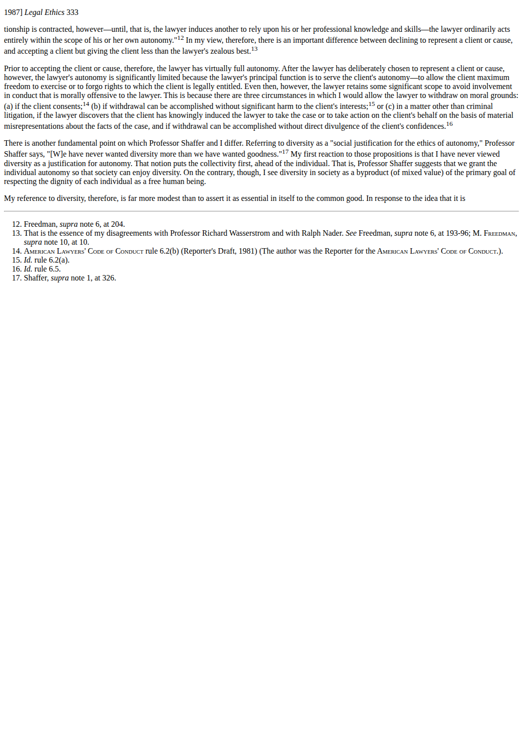1987] Legal Ethics 333
tionship is contracted, however—until, that is, the lawyer induces another to rely upon his or her professional knowledge and skills—the lawyer ordinarily acts entirely within the scope of his or her own autonomy."12 In my view, therefore, there is an important difference between declining to represent a client or cause, and accepting a client but giving the client less than the lawyer's zealous best.13
Prior to accepting the client or cause, therefore, the lawyer has virtually full autonomy. After the lawyer has deliberately chosen to represent a client or cause, however, the lawyer's autonomy is significantly limited because the lawyer's principal function is to serve the client's autonomy—to allow the client maximum freedom to exercise or to forgo rights to which the client is legally entitled. Even then, however, the lawyer retains some significant scope to avoid involvement in conduct that is morally offensive to the lawyer. This is because there are three circumstances in which I would allow the lawyer to withdraw on moral grounds: (a) if the client consents;14 (b) if withdrawal can be accomplished without significant harm to the client's interests;15 or (c) in a matter other than criminal litigation, if the lawyer discovers that the client has knowingly induced the lawyer to take the case or to take action on the client's behalf on the basis of material misrepresentations about the facts of the case, and if withdrawal can be accomplished without direct divulgence of the client's confidences.16
There is another fundamental point on which Professor Shaffer and I differ. Referring to diversity as a "social justification for the ethics of autonomy," Professor Shaffer says, "[W]e have never wanted diversity more than we have wanted goodness."17 My first reaction to those propositions is that I have never viewed diversity as a justification for autonomy. That notion puts the collectivity first, ahead of the individual. That is, Professor Shaffer suggests that we grant the individual autonomy so that society can enjoy diversity. On the contrary, though, I see diversity in society as a byproduct (of mixed value) of the primary goal of respecting the dignity of each individual as a free human being.
My reference to diversity, therefore, is far more modest than to assert it as essential in itself to the common good. In response to the idea that it is
Freedman, supra note 6, at 204.
That is the essence of my disagreements with Professor Richard Wasserstrom and with Ralph Nader. See Freedman, supra note 6, at 193-96; M. Freedman, supra note 10, at 10.
American Lawyers' Code of Conduct rule 6.2(b) (Reporter's Draft, 1981) (The author was the Reporter for the American Lawyers' Code of Conduct.).
Id. rule 6.2(a).
Id. rule 6.5.
Shaffer, supra note 1, at 326.